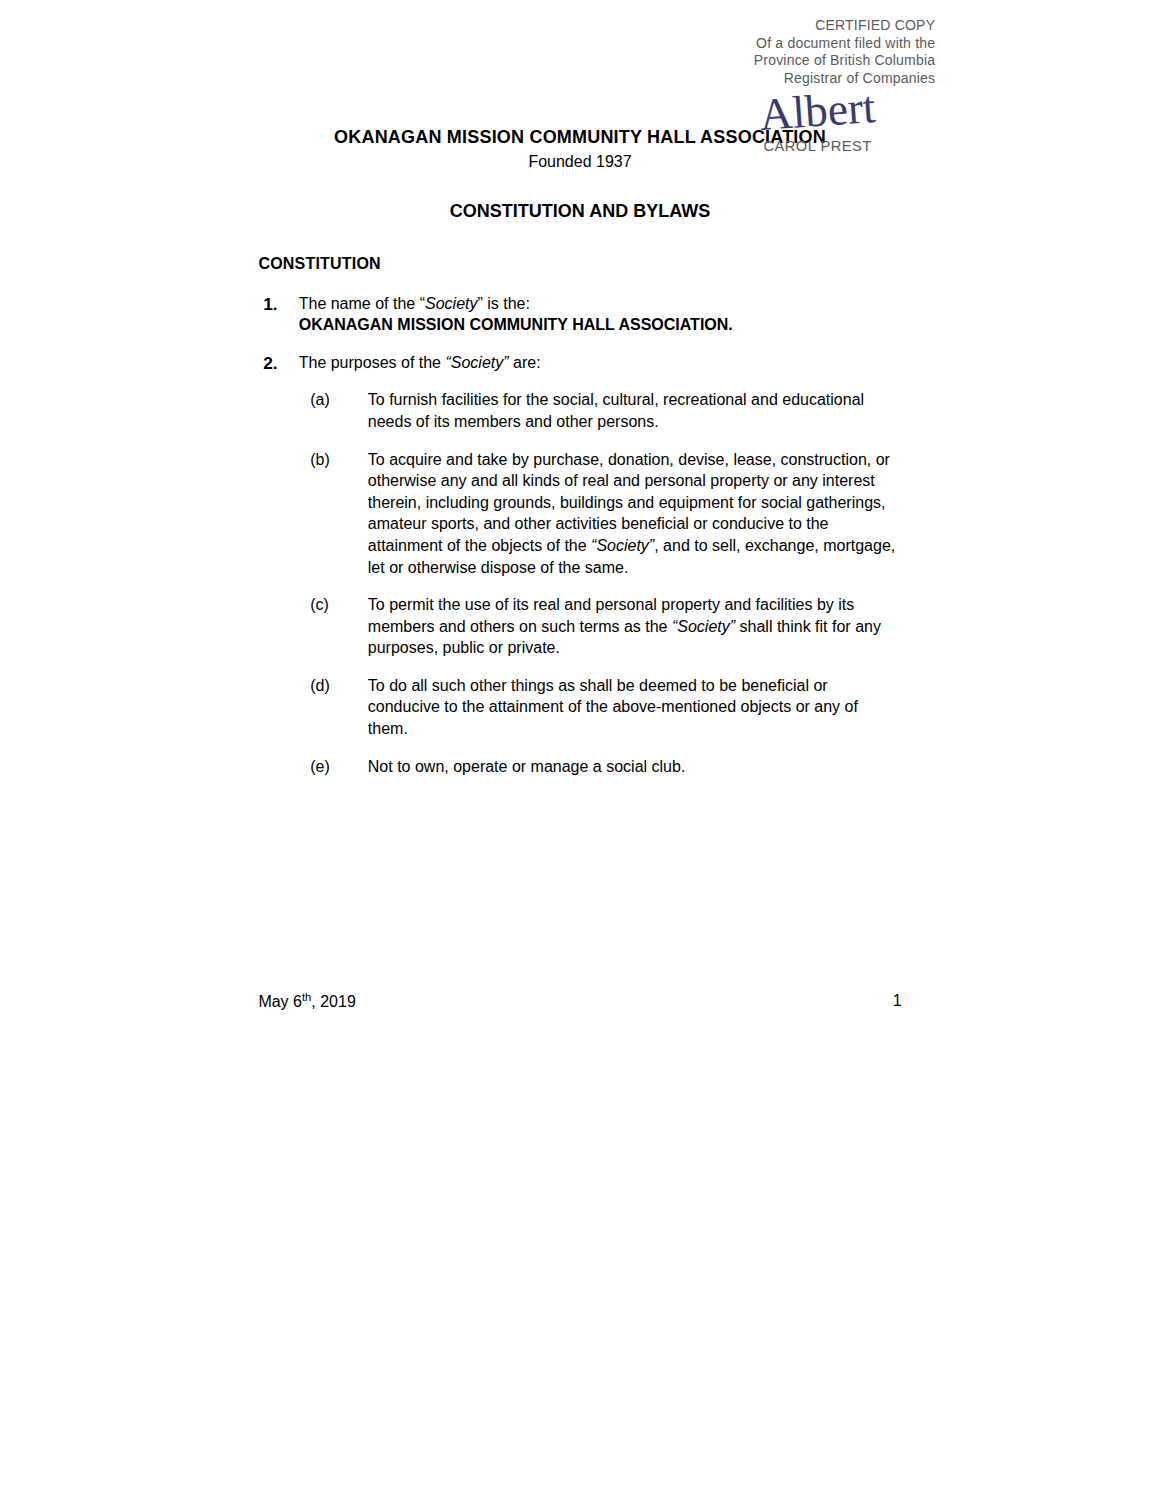CERTIFIED COPY
Of a document filed with the
Province of British Columbia
Registrar of Companies
Albert
CAROL PREST
OKANAGAN MISSION COMMUNITY HALL ASSOCIATION
Founded 1937
CONSTITUTION AND BYLAWS
CONSTITUTION
1.
The name of the “Society” is the:
OKANAGAN MISSION COMMUNITY HALL ASSOCIATION.
2.
The purposes of the “Society” are:
(a)
To furnish facilities for the social, cultural, recreational and educational needs of its members and other persons.
(b)
To acquire and take by purchase, donation, devise, lease, construction, or otherwise any and all kinds of real and personal property or any interest therein, including grounds, buildings and equipment for social gatherings, amateur sports, and other activities beneficial or conducive to the attainment of the objects of the “Society”, and to sell, exchange, mortgage, let or otherwise dispose of the same.
(c)
To permit the use of its real and personal property and facilities by its members and others on such terms as the “Society” shall think fit for any purposes, public or private.
(d)
To do all such other things as shall be deemed to be beneficial or conducive to the attainment of the above-mentioned objects or any of them.
(e)
Not to own, operate or manage a social club.
May 6th, 2019 1